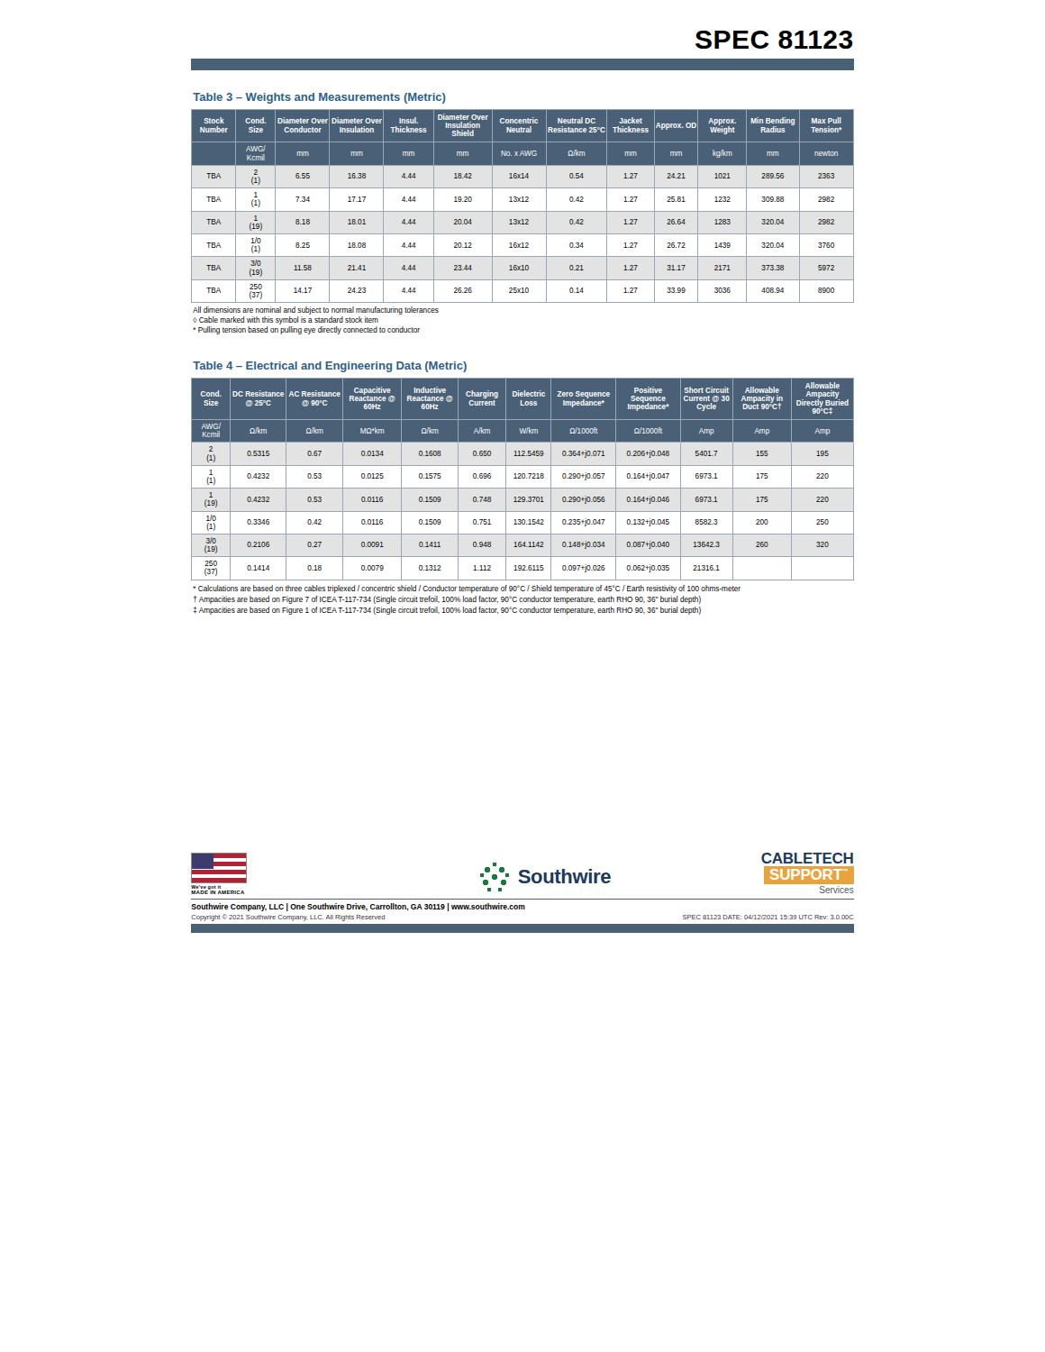SPEC 81123
Table 3 – Weights and Measurements (Metric)
| Stock Number | Cond. Size | Diameter Over Conductor | Diameter Over Insulation | Insul. Thickness | Diameter Over Insulation Shield | Concentric Neutral | Neutral DC Resistance 25°C | Jacket Thickness | Approx. OD | Approx. Weight | Min Bending Radius | Max Pull Tension* |
| --- | --- | --- | --- | --- | --- | --- | --- | --- | --- | --- | --- | --- |
| | AWG/ Kcmil | mm | mm | mm | mm | No. x AWG | Ω/km | mm | mm | kg/km | mm | newton |
| TBA | 2 (1) | 6.55 | 16.38 | 4.44 | 18.42 | 16x14 | 0.54 | 1.27 | 24.21 | 1021 | 289.56 | 2363 |
| TBA | 1 (1) | 7.34 | 17.17 | 4.44 | 19.20 | 13x12 | 0.42 | 1.27 | 25.81 | 1232 | 309.88 | 2982 |
| TBA | 1 (19) | 8.18 | 18.01 | 4.44 | 20.04 | 13x12 | 0.42 | 1.27 | 26.64 | 1283 | 320.04 | 2982 |
| TBA | 1/0 (1) | 8.25 | 18.08 | 4.44 | 20.12 | 16x12 | 0.34 | 1.27 | 26.72 | 1439 | 320.04 | 3760 |
| TBA | 3/0 (19) | 11.58 | 21.41 | 4.44 | 23.44 | 16x10 | 0.21 | 1.27 | 31.17 | 2171 | 373.38 | 5972 |
| TBA | 250 (37) | 14.17 | 24.23 | 4.44 | 26.26 | 25x10 | 0.14 | 1.27 | 33.99 | 3036 | 408.94 | 8900 |
All dimensions are nominal and subject to normal manufacturing tolerances
◊ Cable marked with this symbol is a standard stock item
* Pulling tension based on pulling eye directly connected to conductor
Table 4 – Electrical and Engineering Data (Metric)
| Cond. Size | DC Resistance @ 25°C | AC Resistance @ 90°C | Capacitive Reactance @ 60Hz | Inductive Reactance @ 60Hz | Charging Current | Dielectric Loss | Zero Sequence Impedance* | Positive Sequence Impedance* | Short Circuit Current @ 30 Cycle | Allowable Ampacity in Duct 90°C† | Allowable Ampacity Directly Buried 90°C‡ |
| --- | --- | --- | --- | --- | --- | --- | --- | --- | --- | --- | --- |
| AWG/ Kcmil | Ω/km | Ω/km | MΩ*km | Ω/km | A/km | W/km | Ω/1000ft | Ω/1000ft | Amp | Amp | Amp |
| 2 (1) | 0.5315 | 0.67 | 0.0134 | 0.1608 | 0.650 | 112.5459 | 0.364+j0.071 | 0.206+j0.048 | 5401.7 | 155 | 195 |
| 1 (1) | 0.4232 | 0.53 | 0.0125 | 0.1575 | 0.696 | 120.7218 | 0.290+j0.057 | 0.164+j0.047 | 6973.1 | 175 | 220 |
| 1 (19) | 0.4232 | 0.53 | 0.0116 | 0.1509 | 0.748 | 129.3701 | 0.290+j0.056 | 0.164+j0.046 | 6973.1 | 175 | 220 |
| 1/0 (1) | 0.3346 | 0.42 | 0.0116 | 0.1509 | 0.751 | 130.1542 | 0.235+j0.047 | 0.132+j0.045 | 8582.3 | 200 | 250 |
| 3/0 (19) | 0.2106 | 0.27 | 0.0091 | 0.1411 | 0.948 | 164.1142 | 0.148+j0.034 | 0.087+j0.040 | 13642.3 | 260 | 320 |
| 250 (37) | 0.1414 | 0.18 | 0.0079 | 0.1312 | 1.112 | 192.6115 | 0.097+j0.026 | 0.062+j0.035 | 21316.1 | | |
* Calculations are based on three cables triplexed / concentric shield / Conductor temperature of 90°C / Shield temperature of 45°C / Earth resistivity of 100 ohms-meter
† Ampacities are based on Figure 7 of ICEA T-117-734 (Single circuit trefoil, 100% load factor, 90°C conductor temperature, earth RHO 90, 36" burial depth)
‡ Ampacities are based on Figure 1 of ICEA T-117-734 (Single circuit trefoil, 100% load factor, 90°C conductor temperature, earth RHO 90, 36" burial depth)
We've got it
MADE IN AMERICA
Southwire
CABLETECH
SUPPORT™
Services
Southwire Company, LLC | One Southwire Drive, Carrollton, GA 30119 | www.southwire.com
Copyright © 2021 Southwire Company, LLC. All Rights Reserved
SPEC 81123 DATE: 04/12/2021 15:39 UTC Rev: 3.0.00C